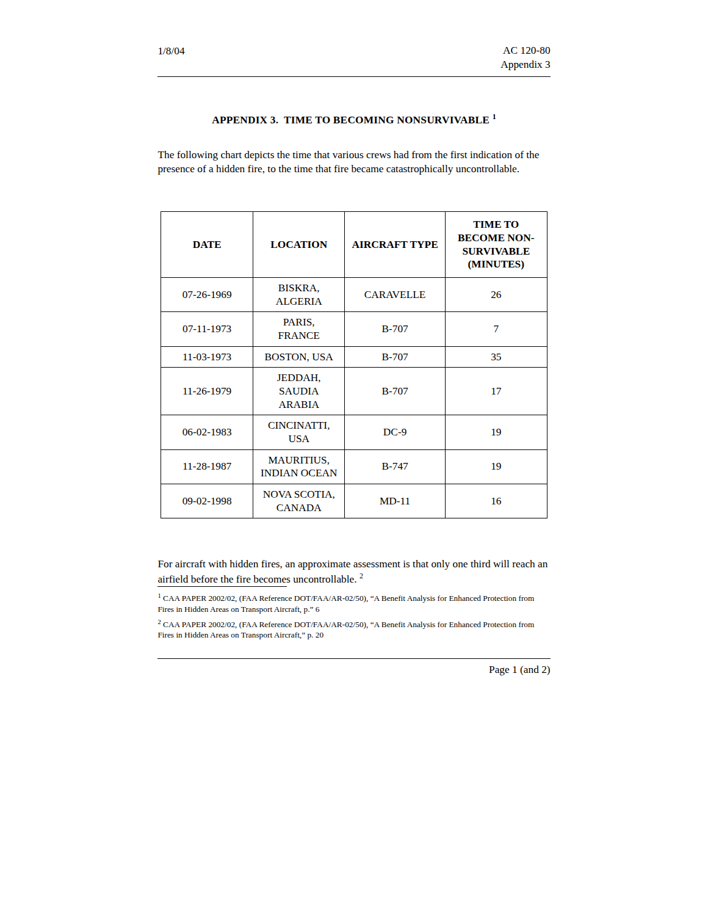1/8/04
AC 120-80
Appendix 3
APPENDIX 3. TIME TO BECOMING NONSURVIVABLE 1
The following chart depicts the time that various crews had from the first indication of the presence of a hidden fire, to the time that fire became catastrophically uncontrollable.
| DATE | LOCATION | AIRCRAFT TYPE | TIME TO BECOME NON- SURVIVABLE (MINUTES) |
| --- | --- | --- | --- |
| 07-26-1969 | BISKRA, ALGERIA | CARAVELLE | 26 |
| 07-11-1973 | PARIS, FRANCE | B-707 | 7 |
| 11-03-1973 | BOSTON, USA | B-707 | 35 |
| 11-26-1979 | JEDDAH, SAUDIA ARABIA | B-707 | 17 |
| 06-02-1983 | CINCINATTI, USA | DC-9 | 19 |
| 11-28-1987 | MAURITIUS, INDIAN OCEAN | B-747 | 19 |
| 09-02-1998 | NOVA SCOTIA, CANADA | MD-11 | 16 |
For aircraft with hidden fires, an approximate assessment is that only one third will reach an airfield before the fire becomes uncontrollable. 2
1 CAA PAPER 2002/02, (FAA Reference DOT/FAA/AR-02/50), “A Benefit Analysis for Enhanced Protection from Fires in Hidden Areas on Transport Aircraft, p.” 6
2 CAA PAPER 2002/02, (FAA Reference DOT/FAA/AR-02/50), “A Benefit Analysis for Enhanced Protection from Fires in Hidden Areas on Transport Aircraft,” p. 20
Page 1 (and 2)